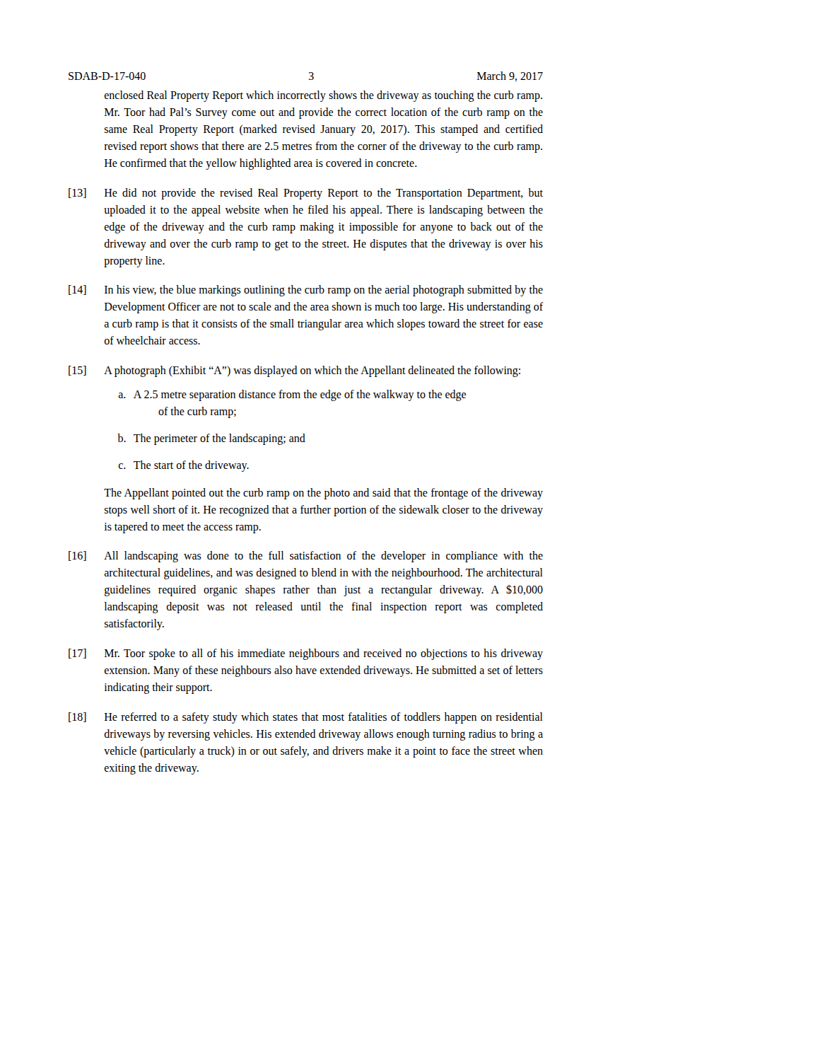SDAB-D-17-040
3
March 9, 2017
enclosed Real Property Report which incorrectly shows the driveway as touching the curb ramp. Mr. Toor had Pal’s Survey come out and provide the correct location of the curb ramp on the same Real Property Report (marked revised January 20, 2017). This stamped and certified revised report shows that there are 2.5 metres from the corner of the driveway to the curb ramp. He confirmed that the yellow highlighted area is covered in concrete.
[13]
He did not provide the revised Real Property Report to the Transportation Department, but uploaded it to the appeal website when he filed his appeal. There is landscaping between the edge of the driveway and the curb ramp making it impossible for anyone to back out of the driveway and over the curb ramp to get to the street. He disputes that the driveway is over his property line.
[14]
In his view, the blue markings outlining the curb ramp on the aerial photograph submitted by the Development Officer are not to scale and the area shown is much too large. His understanding of a curb ramp is that it consists of the small triangular area which slopes toward the street for ease of wheelchair access.
[15]
A photograph (Exhibit “A”) was displayed on which the Appellant delineated the following:
A 2.5 metre separation distance from the edge of the walkway to the edge of the curb ramp;
The perimeter of the landscaping; and
The start of the driveway.
The Appellant pointed out the curb ramp on the photo and said that the frontage of the driveway stops well short of it. He recognized that a further portion of the sidewalk closer to the driveway is tapered to meet the access ramp.
[16]
All landscaping was done to the full satisfaction of the developer in compliance with the architectural guidelines, and was designed to blend in with the neighbourhood. The architectural guidelines required organic shapes rather than just a rectangular driveway. A $10,000 landscaping deposit was not released until the final inspection report was completed satisfactorily.
[17]
Mr. Toor spoke to all of his immediate neighbours and received no objections to his driveway extension. Many of these neighbours also have extended driveways. He submitted a set of letters indicating their support.
[18]
He referred to a safety study which states that most fatalities of toddlers happen on residential driveways by reversing vehicles. His extended driveway allows enough turning radius to bring a vehicle (particularly a truck) in or out safely, and drivers make it a point to face the street when exiting the driveway.